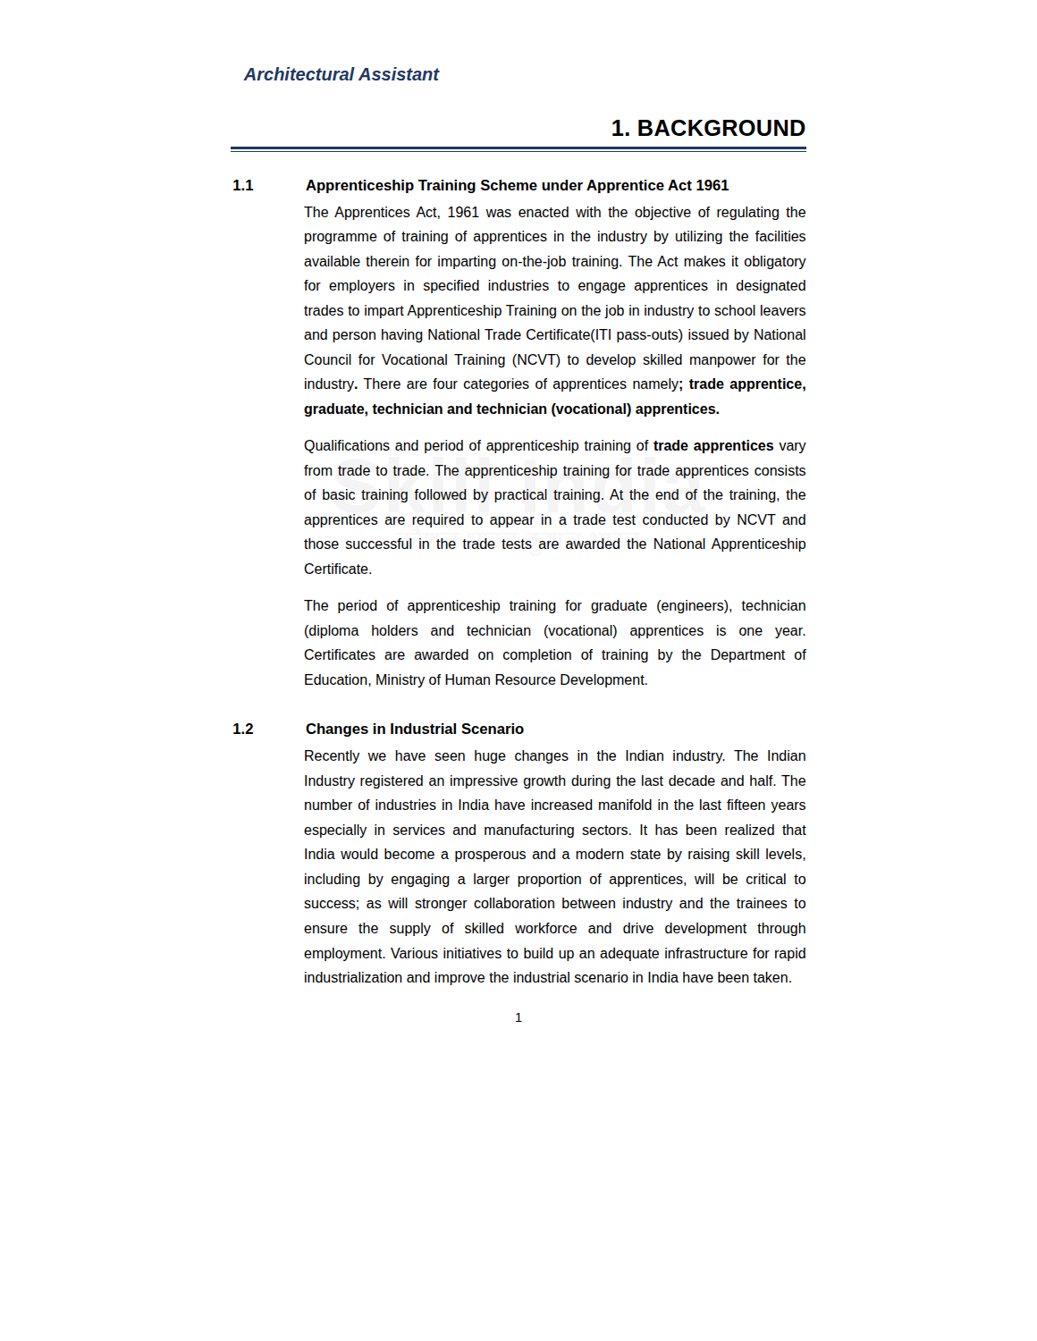Skill India कौशल भारत कुशल भारत
Architectural Assistant
1. BACKGROUND
1.1
Apprenticeship Training Scheme under Apprentice Act 1961
The Apprentices Act, 1961 was enacted with the objective of regulating the programme of training of apprentices in the industry by utilizing the facilities available therein for imparting on-the-job training. The Act makes it obligatory for employers in specified industries to engage apprentices in designated trades to impart Apprenticeship Training on the job in industry to school leavers and person having National Trade Certificate(ITI pass-outs) issued by National Council for Vocational Training (NCVT) to develop skilled manpower for the industry. There are four categories of apprentices namely; trade apprentice, graduate, technician and technician (vocational) apprentices.
Qualifications and period of apprenticeship training of trade apprentices vary from trade to trade. The apprenticeship training for trade apprentices consists of basic training followed by practical training. At the end of the training, the apprentices are required to appear in a trade test conducted by NCVT and those successful in the trade tests are awarded the National Apprenticeship Certificate.
The period of apprenticeship training for graduate (engineers), technician (diploma holders and technician (vocational) apprentices is one year. Certificates are awarded on completion of training by the Department of Education, Ministry of Human Resource Development.
1.2
Changes in Industrial Scenario
Recently we have seen huge changes in the Indian industry. The Indian Industry registered an impressive growth during the last decade and half. The number of industries in India have increased manifold in the last fifteen years especially in services and manufacturing sectors. It has been realized that India would become a prosperous and a modern state by raising skill levels, including by engaging a larger proportion of apprentices, will be critical to success; as will stronger collaboration between industry and the trainees to ensure the supply of skilled workforce and drive development through employment. Various initiatives to build up an adequate infrastructure for rapid industrialization and improve the industrial scenario in India have been taken.
1